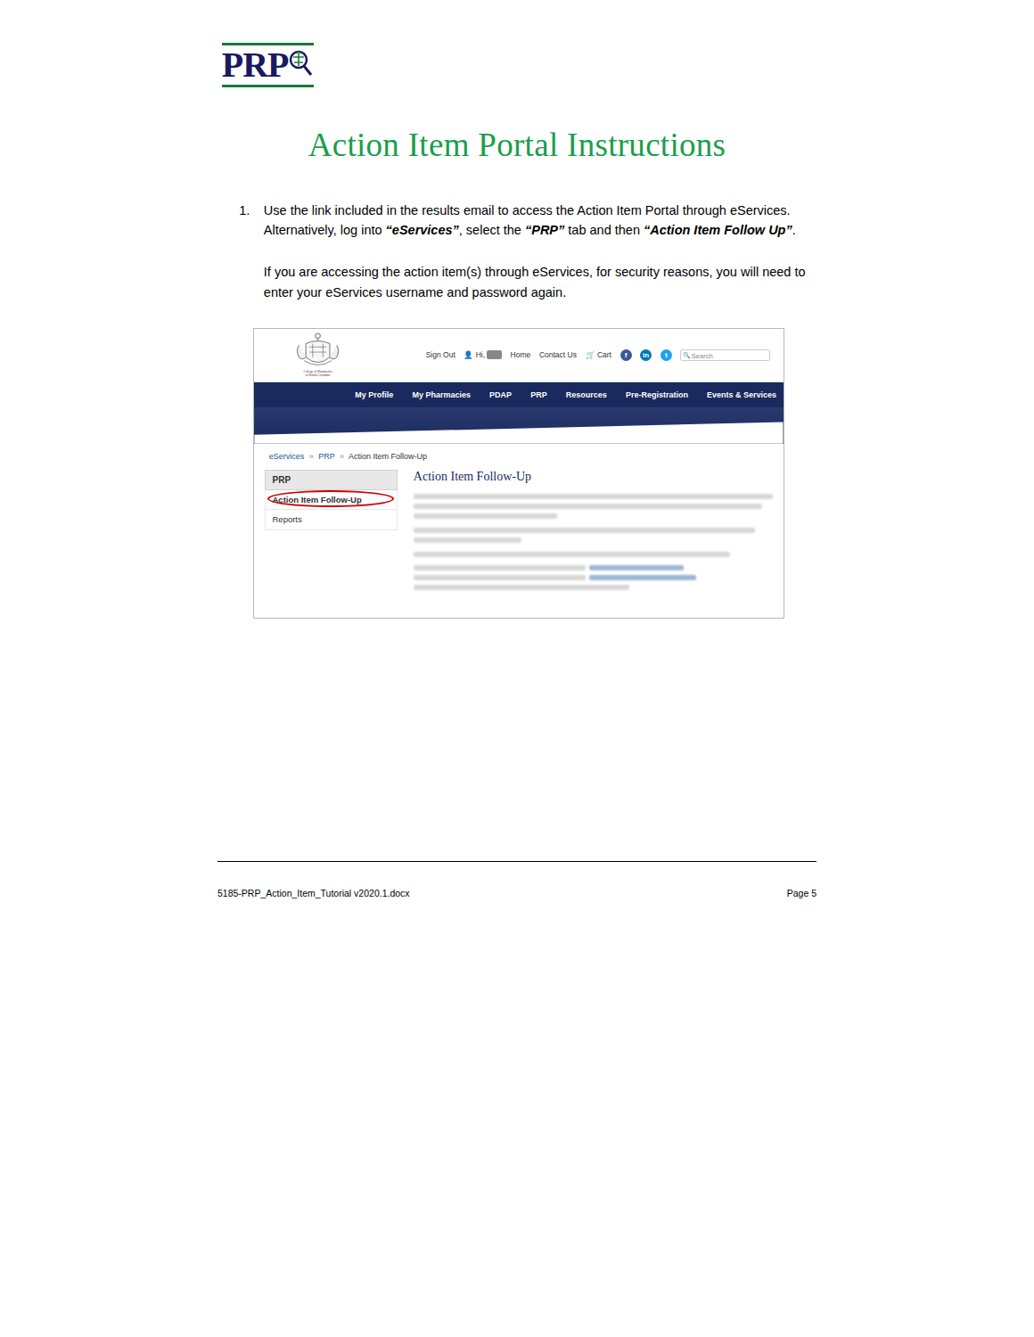PRP
Action Item Portal Instructions
Use the link included in the results email to access the Action Item Portal through eServices. Alternatively, log into “eServices”, select the “PRP” tab and then “Action Item Follow Up”.
If you are accessing the action item(s) through eServices, for security reasons, you will need to enter your eServices username and password again.
College of Pharmacists of British Columbia
Sign Out 👤 Hi, Home Contact Us 🛒 Cart f in t Search
My Profile My Pharmacies PDAP PRP Resources Pre-Registration Events & Services
eServices » PRP » Action Item Follow-Up
PRP
Action Item Follow-Up
Reports
Action Item Follow-Up
5185-PRP_Action_Item_Tutorial v2020.1.docx
Page 5